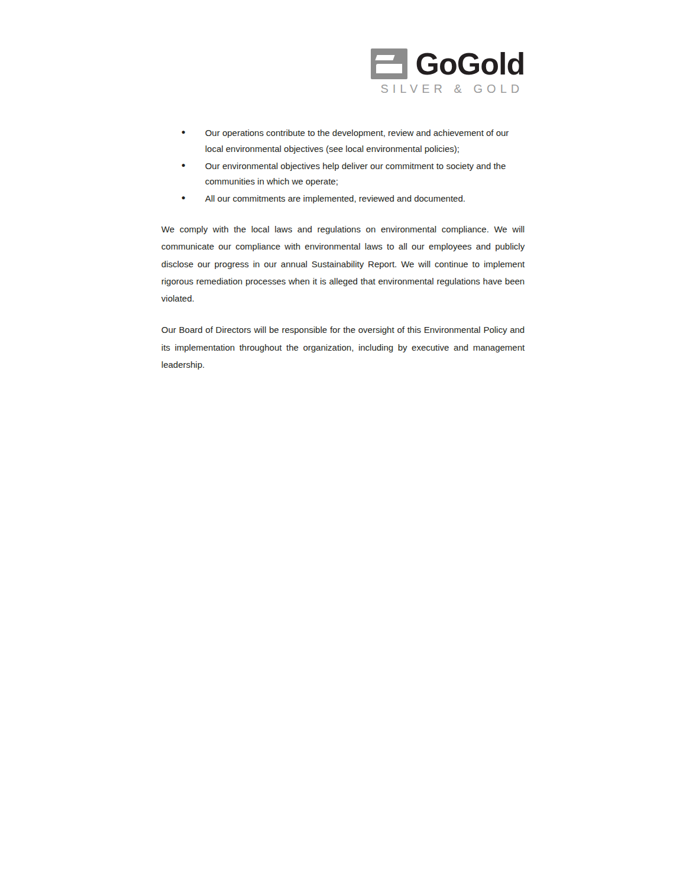GoGold
SILVER & GOLD
Our operations contribute to the development, review and achievement of our local environmental objectives (see local environmental policies);
Our environmental objectives help deliver our commitment to society and the communities in which we operate;
All our commitments are implemented, reviewed and documented.
We comply with the local laws and regulations on environmental compliance. We will communicate our compliance with environmental laws to all our employees and publicly disclose our progress in our annual Sustainability Report. We will continue to implement rigorous remediation processes when it is alleged that environmental regulations have been violated.
Our Board of Directors will be responsible for the oversight of this Environmental Policy and its implementation throughout the organization, including by executive and management leadership.